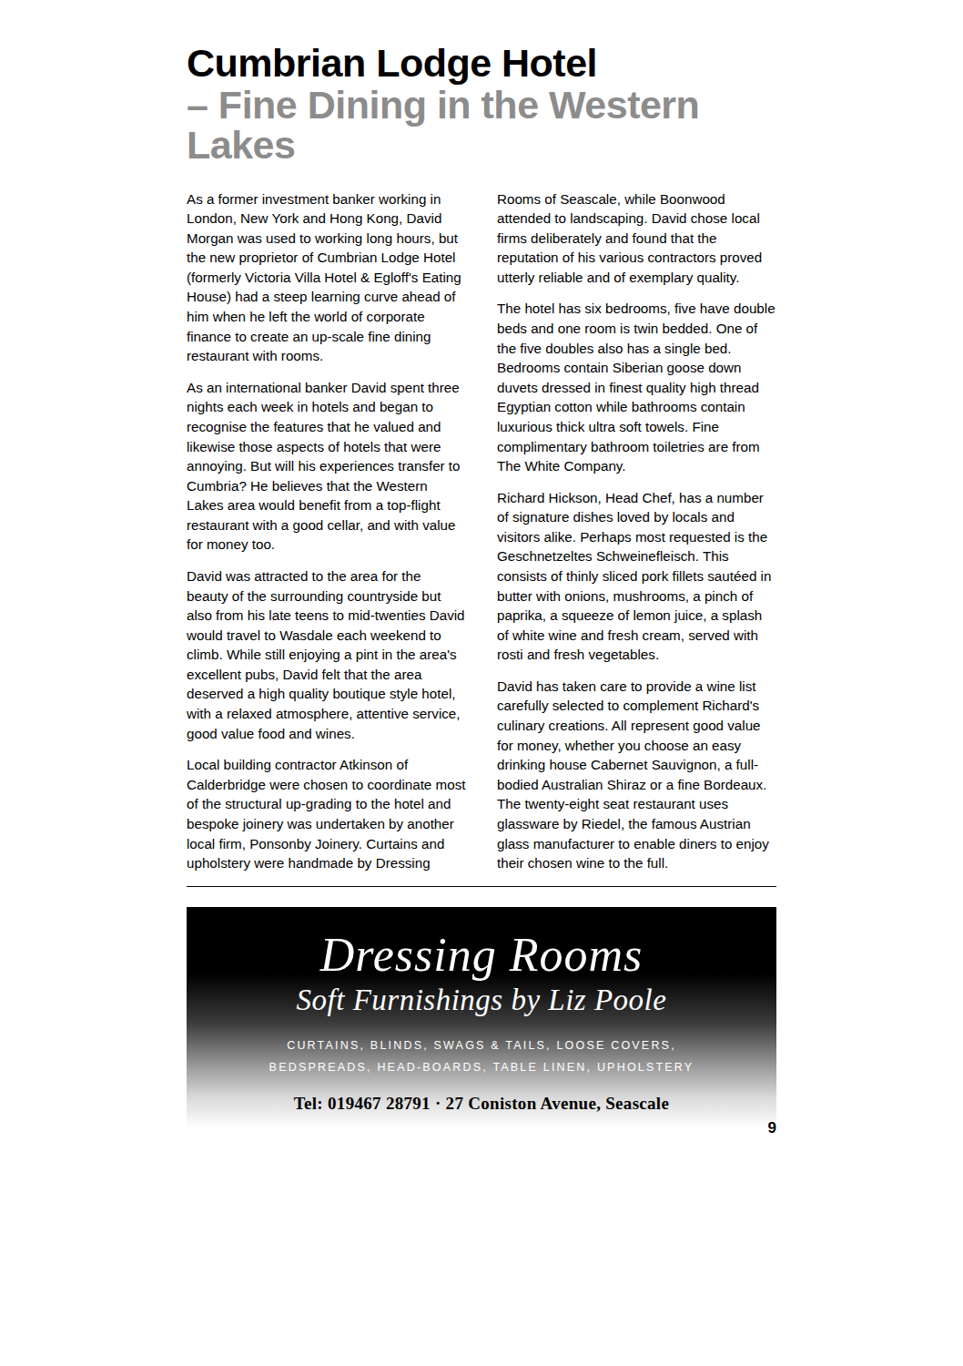Cumbrian Lodge Hotel – Fine Dining in the Western Lakes
As a former investment banker working in London, New York and Hong Kong, David Morgan was used to working long hours, but the new proprietor of Cumbrian Lodge Hotel (formerly Victoria Villa Hotel & Egloff's Eating House) had a steep learning curve ahead of him when he left the world of corporate finance to create an up-scale fine dining restaurant with rooms.
As an international banker David spent three nights each week in hotels and began to recognise the features that he valued and likewise those aspects of hotels that were annoying. But will his experiences transfer to Cumbria? He believes that the Western Lakes area would benefit from a top-flight restaurant with a good cellar, and with value for money too.
David was attracted to the area for the beauty of the surrounding countryside but also from his late teens to mid-twenties David would travel to Wasdale each weekend to climb. While still enjoying a pint in the area's excellent pubs, David felt that the area deserved a high quality boutique style hotel, with a relaxed atmosphere, attentive service, good value food and wines.
Local building contractor Atkinson of Calderbridge were chosen to coordinate most of the structural up-grading to the hotel and bespoke joinery was undertaken by another local firm, Ponsonby Joinery. Curtains and upholstery were handmade by Dressing Rooms of Seascale, while Boonwood attended to landscaping. David chose local firms deliberately and found that the reputation of his various contractors proved utterly reliable and of exemplary quality.
The hotel has six bedrooms, five have double beds and one room is twin bedded. One of the five doubles also has a single bed. Bedrooms contain Siberian goose down duvets dressed in finest quality high thread Egyptian cotton while bathrooms contain luxurious thick ultra soft towels. Fine complimentary bathroom toiletries are from The White Company.
Richard Hickson, Head Chef, has a number of signature dishes loved by locals and visitors alike. Perhaps most requested is the Geschnetzeltes Schweinefleisch. This consists of thinly sliced pork fillets sautéed in butter with onions, mushrooms, a pinch of paprika, a squeeze of lemon juice, a splash of white wine and fresh cream, served with rosti and fresh vegetables.
David has taken care to provide a wine list carefully selected to complement Richard's culinary creations. All represent good value for money, whether you choose an easy drinking house Cabernet Sauvignon, a full-bodied Australian Shiraz or a fine Bordeaux. The twenty-eight seat restaurant uses glassware by Riedel, the famous Austrian glass manufacturer to enable diners to enjoy their chosen wine to the full.
Dressing Rooms
Soft Furnishings by Liz Poole
Curtains, Blinds, Swags & Tails, Loose Covers,
Bedspreads, Head-Boards, Table Linen, Upholstery
Tel: 019467 28791 · 27 Coniston Avenue, Seascale
9